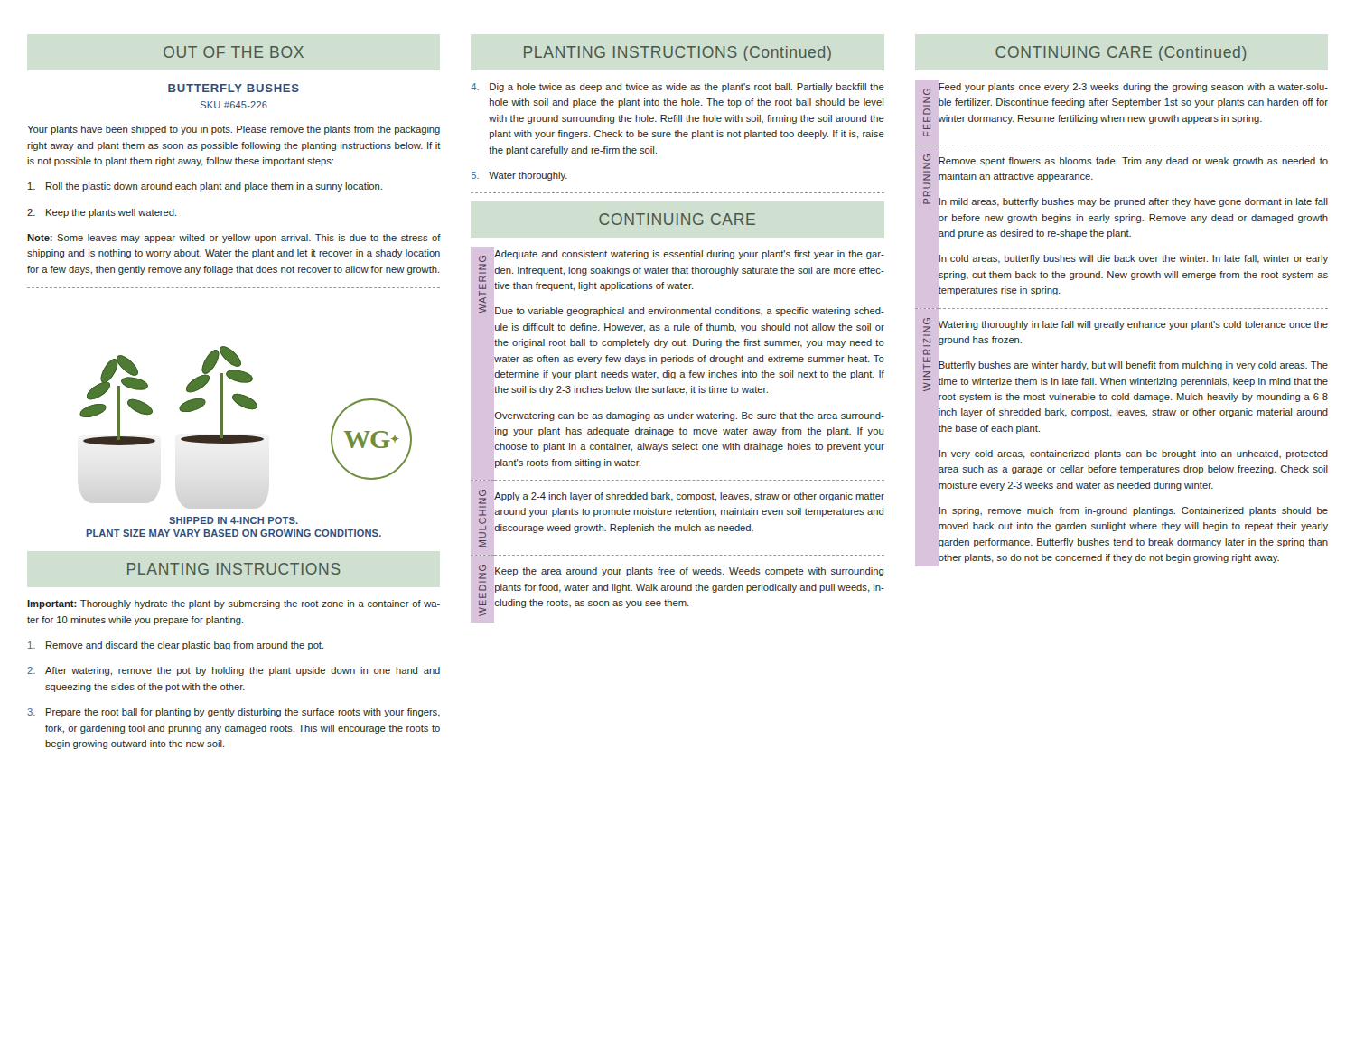Out of the Box
BUTTERFLY BUSHES
SKU #645-226
Your plants have been shipped to you in pots. Please remove the plants from the packaging right away and plant them as soon as possible following the planting instructions below. If it is not possible to plant them right away, follow these important steps:
1. Roll the plastic down around each plant and place them in a sunny location.
2. Keep the plants well watered.
Note: Some leaves may appear wilted or yellow upon arrival. This is due to the stress of shipping and is nothing to worry about. Water the plant and let it recover in a shady location for a few days, then gently remove any foliage that does not recover to allow for new growth.
WG✦
SHIPPED IN 4-INCH POTS.
PLANT SIZE MAY VARY BASED ON GROWING CONDITIONS.
Planting Instructions
Important: Thoroughly hydrate the plant by submersing the root zone in a container of water for 10 minutes while you prepare for planting.
1. Remove and discard the clear plastic bag from around the pot.
2. After watering, remove the pot by holding the plant upside down in one hand and squeezing the sides of the pot with the other.
3. Prepare the root ball for planting by gently disturbing the surface roots with your fingers, fork, or gardening tool and pruning any damaged roots. This will encourage the roots to begin growing outward into the new soil.
Planting Instructions (Continued)
4. Dig a hole twice as deep and twice as wide as the plant's root ball. Partially backfill the hole with soil and place the plant into the hole. The top of the root ball should be level with the ground surrounding the hole. Refill the hole with soil, firming the soil around the plant with your fingers. Check to be sure the plant is not planted too deeply. If it is, raise the plant carefully and re-firm the soil.
5. Water thoroughly.
Continuing Care
| WATERING | Adequate and consistent watering is essential during your plant's first year in the garden. Infrequent, long soakings of water that thoroughly saturate the soil are more effective than frequent, light applications of water. Due to variable geographical and environmental conditions, a specific watering schedule is difficult to define. However, as a rule of thumb, you should not allow the soil or the original root ball to completely dry out. During the first summer, you may need to water as often as every few days in periods of drought and extreme summer heat. To determine if your plant needs water, dig a few inches into the soil next to the plant. If the soil is dry 2-3 inches below the surface, it is time to water. Overwatering can be as damaging as under watering. Be sure that the area surrounding your plant has adequate drainage to move water away from the plant. If you choose to plant in a container, always select one with drainage holes to prevent your plant's roots from sitting in water. |
| MULCHING | Apply a 2-4 inch layer of shredded bark, compost, leaves, straw or other organic matter around your plants to promote moisture retention, maintain even soil temperatures and discourage weed growth. Replenish the mulch as needed. |
| WEEDING | Keep the area around your plants free of weeds. Weeds compete with surrounding plants for food, water and light. Walk around the garden periodically and pull weeds, including the roots, as soon as you see them. |
Continuing Care (Continued)
| FEEDING | Feed your plants once every 2-3 weeks during the growing season with a water-soluble fertilizer. Discontinue feeding after September 1st so your plants can harden off for winter dormancy. Resume fertilizing when new growth appears in spring. |
| PRUNING | Remove spent flowers as blooms fade. Trim any dead or weak growth as needed to maintain an attractive appearance. In mild areas, butterfly bushes may be pruned after they have gone dormant in late fall or before new growth begins in early spring. Remove any dead or damaged growth and prune as desired to re-shape the plant. In cold areas, butterfly bushes will die back over the winter. In late fall, winter or early spring, cut them back to the ground. New growth will emerge from the root system as temperatures rise in spring. |
| WINTERIZING | Watering thoroughly in late fall will greatly enhance your plant's cold tolerance once the ground has frozen. Butterfly bushes are winter hardy, but will benefit from mulching in very cold areas. The time to winterize them is in late fall. When winterizing perennials, keep in mind that the root system is the most vulnerable to cold damage. Mulch heavily by mounding a 6-8 inch layer of shredded bark, compost, leaves, straw or other organic material around the base of each plant. In very cold areas, containerized plants can be brought into an unheated, protected area such as a garage or cellar before temperatures drop below freezing. Check soil moisture every 2-3 weeks and water as needed during winter. In spring, remove mulch from in-ground plantings. Containerized plants should be moved back out into the garden sunlight where they will begin to repeat their yearly garden performance. Butterfly bushes tend to break dormancy later in the spring than other plants, so do not be concerned if they do not begin growing right away. |